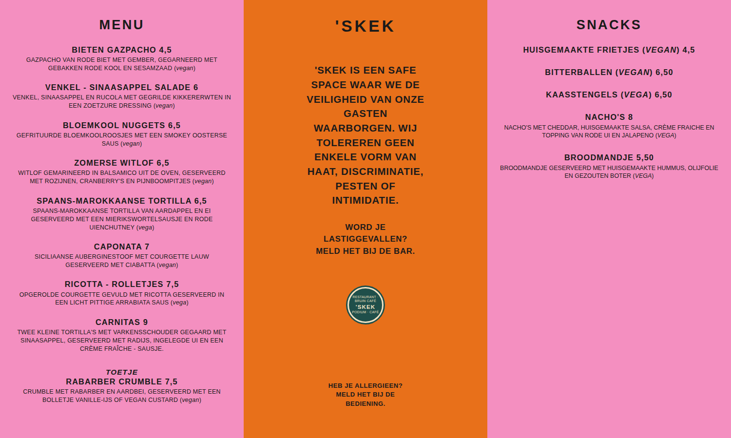Menu
Bieten Gazpacho 4,5
Gazpacho van rode biet met gember, gegarneerd met gebakken rode kool en sesamzaad (vegan)
Venkel - sinaasappel salade 6
Venkel, sinaasappel en rucola met gegrilde kikkererwten in een zoetzure dressing (vegan)
Bloemkool nuggets 6,5
Gefrituurde bloemkoolroosjes met een smokey oosterse saus (vegan)
Zomerse Witlof 6,5
Witlof gemarineerd in balsamico uit de oven, geserveerd met rozijnen, cranberry's en pijnboompitjes (vegan)
Spaans-Marokkaanse Tortilla 6,5
Spaans-marokkaanse Tortilla van aardappel en ei geserveerd met een mierikswortelsausje en rode uienchutney (vega)
Caponata 7
Siciliaanse auberginestoof met courgette lauw geserveerd met ciabatta (vegan)
Ricotta - rolletjes 7,5
Opgerolde courgette gevuld met ricotta geserveerd in een licht pittige arrabiata saus (vega)
Carnitas 9
Twee kleine tortilla's met varkensschouder gegaard met sinaasappel, geserveerd met radijs, ingelegde ui en een crème fraîche - sausje.
Toetje
Rabarber Crumble 7,5
Crumble met rabarber en aardbei, geserveerd met een bolletje vanille-ijs of vegan custard (vegan)
'Skek
'Skek is een safe space waar we de veiligheid van onze gasten waarborgen. Wij tolereren geen enkele vorm van haat, discriminatie, pesten of intimidatie.
Word je lastiggevallen? Meld het bij de bar.
Restaurant · Bruin café 'Skek Podium · Café
Heb je allergieen? Meld het bij de bediening.
Snacks
Huisgemaakte frietjes (vegan) 4,5
Bitterballen (vegan) 6,50
Kaasstengels (vega) 6,50
Nacho's 8
Nacho's met cheddar, huisgemaakte salsa, crème fraiche en topping van rode ui en jalapeno (vega)
Broodmandje 5,50
Broodmandje geserveerd met huisgemaakte hummus, olijfolie en gezouten boter (vega)